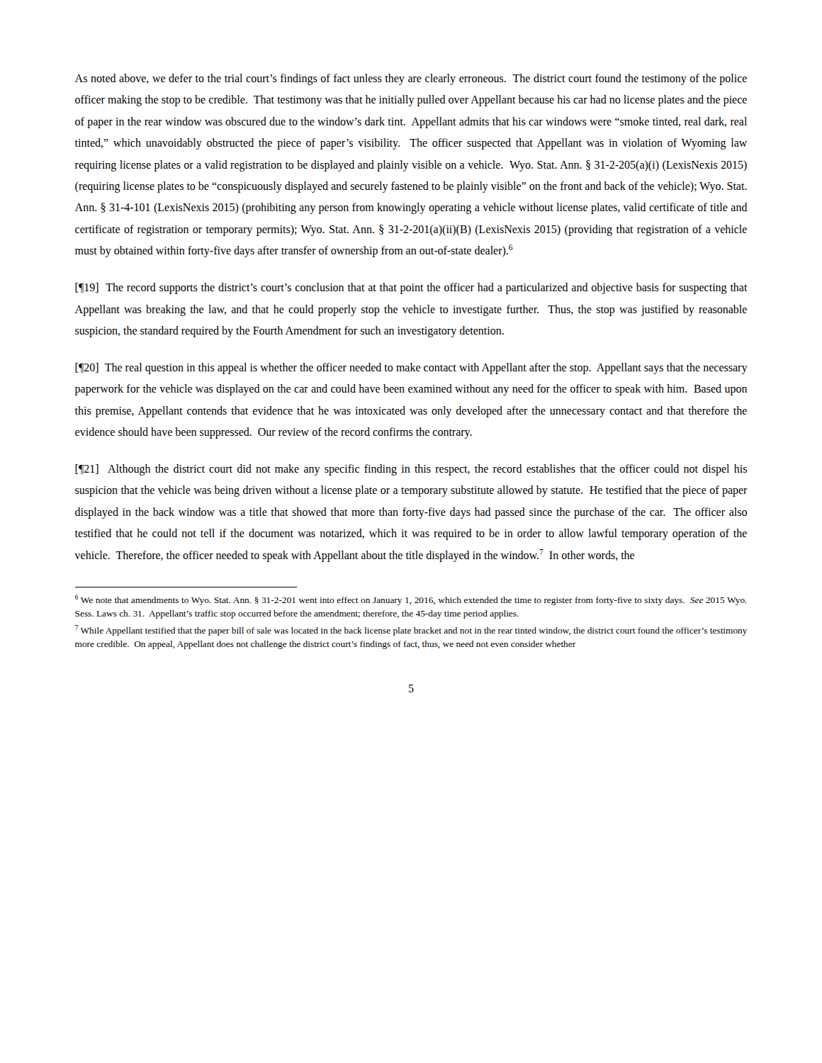As noted above, we defer to the trial court’s findings of fact unless they are clearly erroneous. The district court found the testimony of the police officer making the stop to be credible. That testimony was that he initially pulled over Appellant because his car had no license plates and the piece of paper in the rear window was obscured due to the window’s dark tint. Appellant admits that his car windows were “smoke tinted, real dark, real tinted,” which unavoidably obstructed the piece of paper’s visibility. The officer suspected that Appellant was in violation of Wyoming law requiring license plates or a valid registration to be displayed and plainly visible on a vehicle. Wyo. Stat. Ann. § 31-2-205(a)(i) (LexisNexis 2015) (requiring license plates to be “conspicuously displayed and securely fastened to be plainly visible” on the front and back of the vehicle); Wyo. Stat. Ann. § 31-4-101 (LexisNexis 2015) (prohibiting any person from knowingly operating a vehicle without license plates, valid certificate of title and certificate of registration or temporary permits); Wyo. Stat. Ann. § 31-2-201(a)(ii)(B) (LexisNexis 2015) (providing that registration of a vehicle must by obtained within forty-five days after transfer of ownership from an out-of-state dealer).6
[¶19] The record supports the district’s court’s conclusion that at that point the officer had a particularized and objective basis for suspecting that Appellant was breaking the law, and that he could properly stop the vehicle to investigate further. Thus, the stop was justified by reasonable suspicion, the standard required by the Fourth Amendment for such an investigatory detention.
[¶20] The real question in this appeal is whether the officer needed to make contact with Appellant after the stop. Appellant says that the necessary paperwork for the vehicle was displayed on the car and could have been examined without any need for the officer to speak with him. Based upon this premise, Appellant contends that evidence that he was intoxicated was only developed after the unnecessary contact and that therefore the evidence should have been suppressed. Our review of the record confirms the contrary.
[¶21] Although the district court did not make any specific finding in this respect, the record establishes that the officer could not dispel his suspicion that the vehicle was being driven without a license plate or a temporary substitute allowed by statute. He testified that the piece of paper displayed in the back window was a title that showed that more than forty-five days had passed since the purchase of the car. The officer also testified that he could not tell if the document was notarized, which it was required to be in order to allow lawful temporary operation of the vehicle. Therefore, the officer needed to speak with Appellant about the title displayed in the window.7 In other words, the
6 We note that amendments to Wyo. Stat. Ann. § 31-2-201 went into effect on January 1, 2016, which extended the time to register from forty-five to sixty days. See 2015 Wyo. Sess. Laws ch. 31. Appellant’s traffic stop occurred before the amendment; therefore, the 45-day time period applies.
7 While Appellant testified that the paper bill of sale was located in the back license plate bracket and not in the rear tinted window, the district court found the officer’s testimony more credible. On appeal, Appellant does not challenge the district court’s findings of fact, thus, we need not even consider whether
5